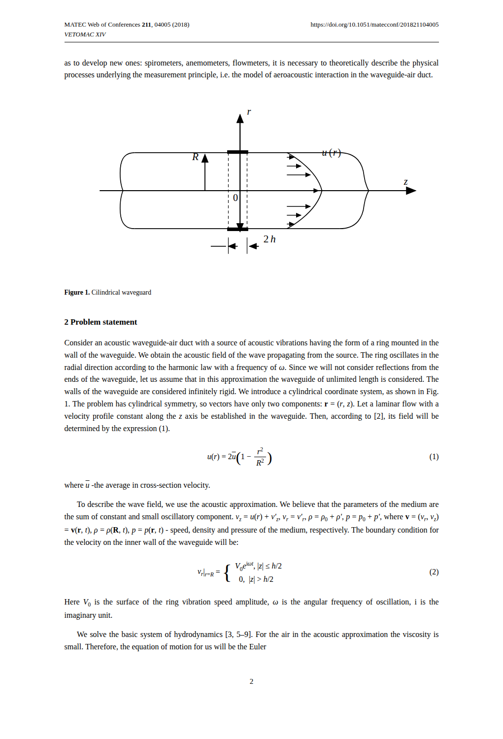MATEC Web of Conferences 211, 04005 (2018)
VETOMAC XIV
https://doi.org/10.1051/matecconf/201821104005
as to develop new ones: spirometers, anemometers, flowmeters, it is necessary to theoretically describe the physical processes underlying the measurement principle, i.e. the model of aeroacoustic interaction in the waveguide-air duct.
r z R 0 u ( r ) 2 h
Figure 1. Cilindrical waveguard
2 Problem statement
Consider an acoustic waveguide-air duct with a source of acoustic vibrations having the form of a ring mounted in the wall of the waveguide. We obtain the acoustic field of the wave propagating from the source. The ring oscillates in the radial direction according to the harmonic law with a frequency of ω. Since we will not consider reflections from the ends of the waveguide, let us assume that in this approximation the waveguide of unlimited length is considered. The walls of the waveguide are considered infinitely rigid. We introduce a cylindrical coordinate system, as shown in Fig. 1. The problem has cylindrical symmetry, so vectors have only two components: r = (r, z). Let a laminar flow with a velocity profile constant along the z axis be established in the waveguide. Then, according to [2], its field will be determined by the expression (1).
u(r) = 2u(1 − r2 R2)
(1)
where u -the average in cross-section velocity.
To describe the wave field, we use the acoustic approximation. We believe that the parameters of the medium are the sum of constant and small oscillatory component. vz = u(r) + v′z, vr = v′r, ρ = ρ0 + ρ′, p = p0 + p′, where v = (vr, vz) = v(r, t), ρ = ρ(R, t), p = p(r, t) - speed, density and pressure of the medium, respectively. The boundary condition for the velocity on the inner wall of the waveguide will be:
vr|r=R = {
V0eiωt, |z| ≤ h/2
0, |z| > h/2
(2)
Here V0 is the surface of the ring vibration speed amplitude, ω is the angular frequency of oscillation, i is the imaginary unit.
We solve the basic system of hydrodynamics [3, 5–9]. For the air in the acoustic approximation the viscosity is small. Therefore, the equation of motion for us will be the Euler
2